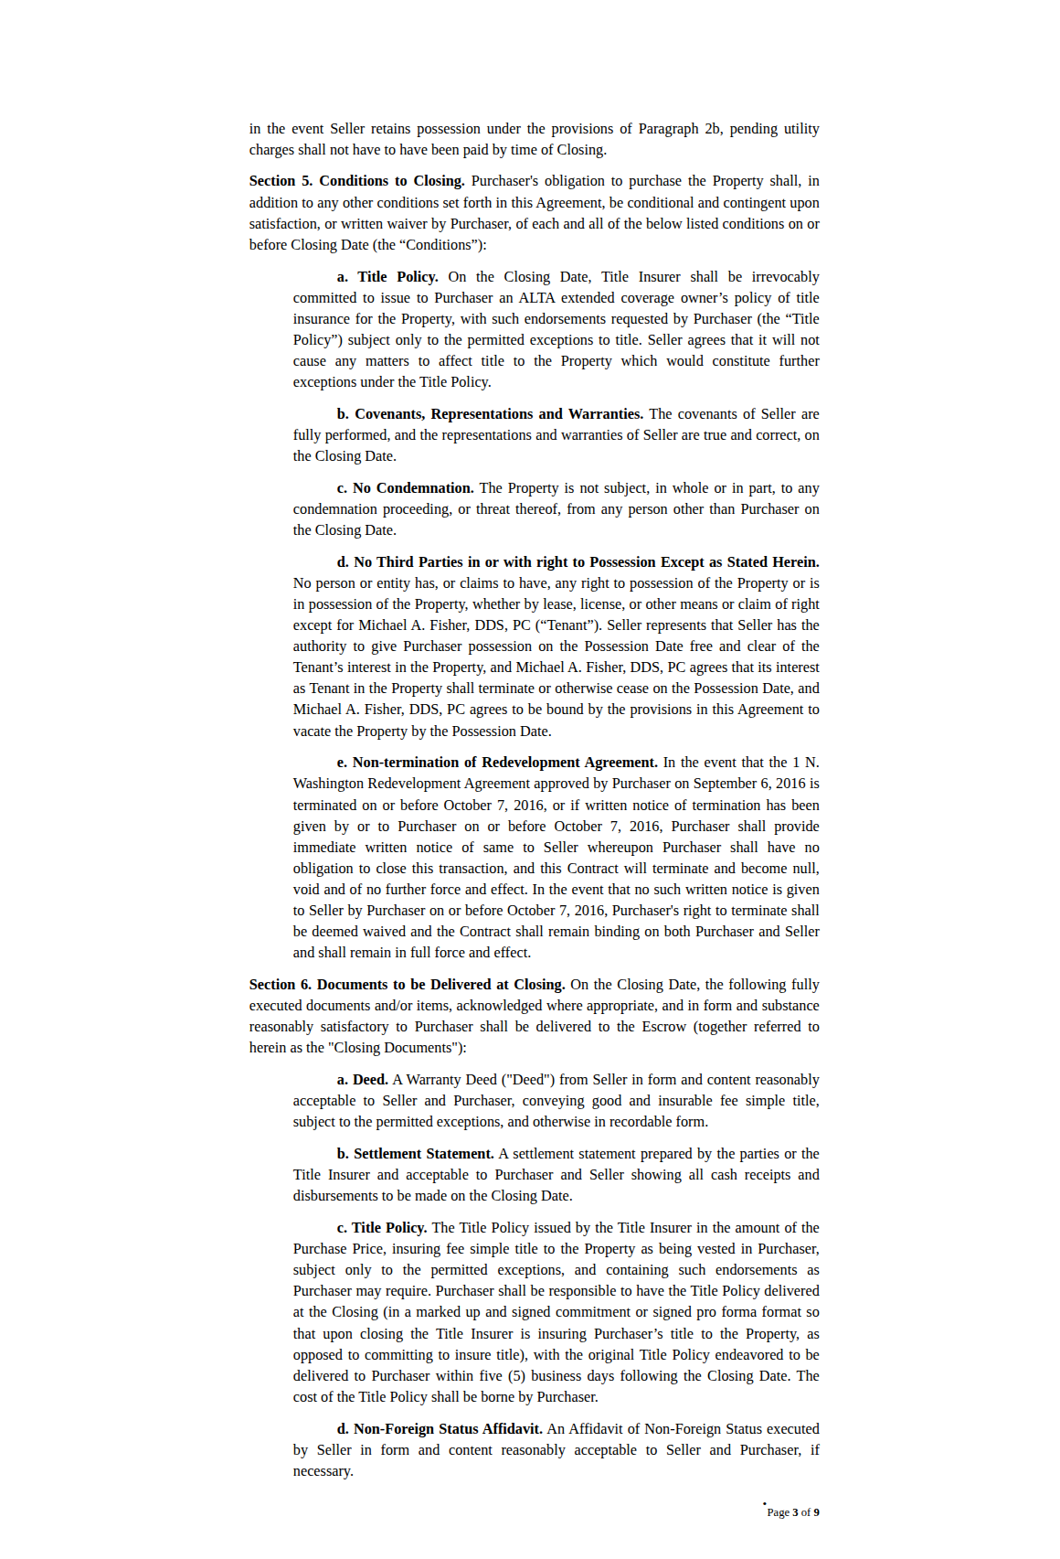in the event Seller retains possession under the provisions of Paragraph 2b, pending utility charges shall not have to have been paid by time of Closing.
Section 5. Conditions to Closing. Purchaser's obligation to purchase the Property shall, in addition to any other conditions set forth in this Agreement, be conditional and contingent upon satisfaction, or written waiver by Purchaser, of each and all of the below listed conditions on or before Closing Date (the “Conditions”):
a. Title Policy. On the Closing Date, Title Insurer shall be irrevocably committed to issue to Purchaser an ALTA extended coverage owner’s policy of title insurance for the Property, with such endorsements requested by Purchaser (the “Title Policy”) subject only to the permitted exceptions to title. Seller agrees that it will not cause any matters to affect title to the Property which would constitute further exceptions under the Title Policy.
b. Covenants, Representations and Warranties. The covenants of Seller are fully performed, and the representations and warranties of Seller are true and correct, on the Closing Date.
c. No Condemnation. The Property is not subject, in whole or in part, to any condemnation proceeding, or threat thereof, from any person other than Purchaser on the Closing Date.
d. No Third Parties in or with right to Possession Except as Stated Herein. No person or entity has, or claims to have, any right to possession of the Property or is in possession of the Property, whether by lease, license, or other means or claim of right except for Michael A. Fisher, DDS, PC (“Tenant”). Seller represents that Seller has the authority to give Purchaser possession on the Possession Date free and clear of the Tenant’s interest in the Property, and Michael A. Fisher, DDS, PC agrees that its interest as Tenant in the Property shall terminate or otherwise cease on the Possession Date, and Michael A. Fisher, DDS, PC agrees to be bound by the provisions in this Agreement to vacate the Property by the Possession Date.
e. Non-termination of Redevelopment Agreement. In the event that the 1 N. Washington Redevelopment Agreement approved by Purchaser on September 6, 2016 is terminated on or before October 7, 2016, or if written notice of termination has been given by or to Purchaser on or before October 7, 2016, Purchaser shall provide immediate written notice of same to Seller whereupon Purchaser shall have no obligation to close this transaction, and this Contract will terminate and become null, void and of no further force and effect. In the event that no such written notice is given to Seller by Purchaser on or before October 7, 2016, Purchaser's right to terminate shall be deemed waived and the Contract shall remain binding on both Purchaser and Seller and shall remain in full force and effect.
Section 6. Documents to be Delivered at Closing. On the Closing Date, the following fully executed documents and/or items, acknowledged where appropriate, and in form and substance reasonably satisfactory to Purchaser shall be delivered to the Escrow (together referred to herein as the "Closing Documents"):
a. Deed. A Warranty Deed ("Deed") from Seller in form and content reasonably acceptable to Seller and Purchaser, conveying good and insurable fee simple title, subject to the permitted exceptions, and otherwise in recordable form.
b. Settlement Statement. A settlement statement prepared by the parties or the Title Insurer and acceptable to Purchaser and Seller showing all cash receipts and disbursements to be made on the Closing Date.
c. Title Policy. The Title Policy issued by the Title Insurer in the amount of the Purchase Price, insuring fee simple title to the Property as being vested in Purchaser, subject only to the permitted exceptions, and containing such endorsements as Purchaser may require. Purchaser shall be responsible to have the Title Policy delivered at the Closing (in a marked up and signed commitment or signed pro forma format so that upon closing the Title Insurer is insuring Purchaser’s title to the Property, as opposed to committing to insure title), with the original Title Policy endeavored to be delivered to Purchaser within five (5) business days following the Closing Date. The cost of the Title Policy shall be borne by Purchaser.
d. Non-Foreign Status Affidavit. An Affidavit of Non-Foreign Status executed by Seller in form and content reasonably acceptable to Seller and Purchaser, if necessary.
•
Page 3 of 9